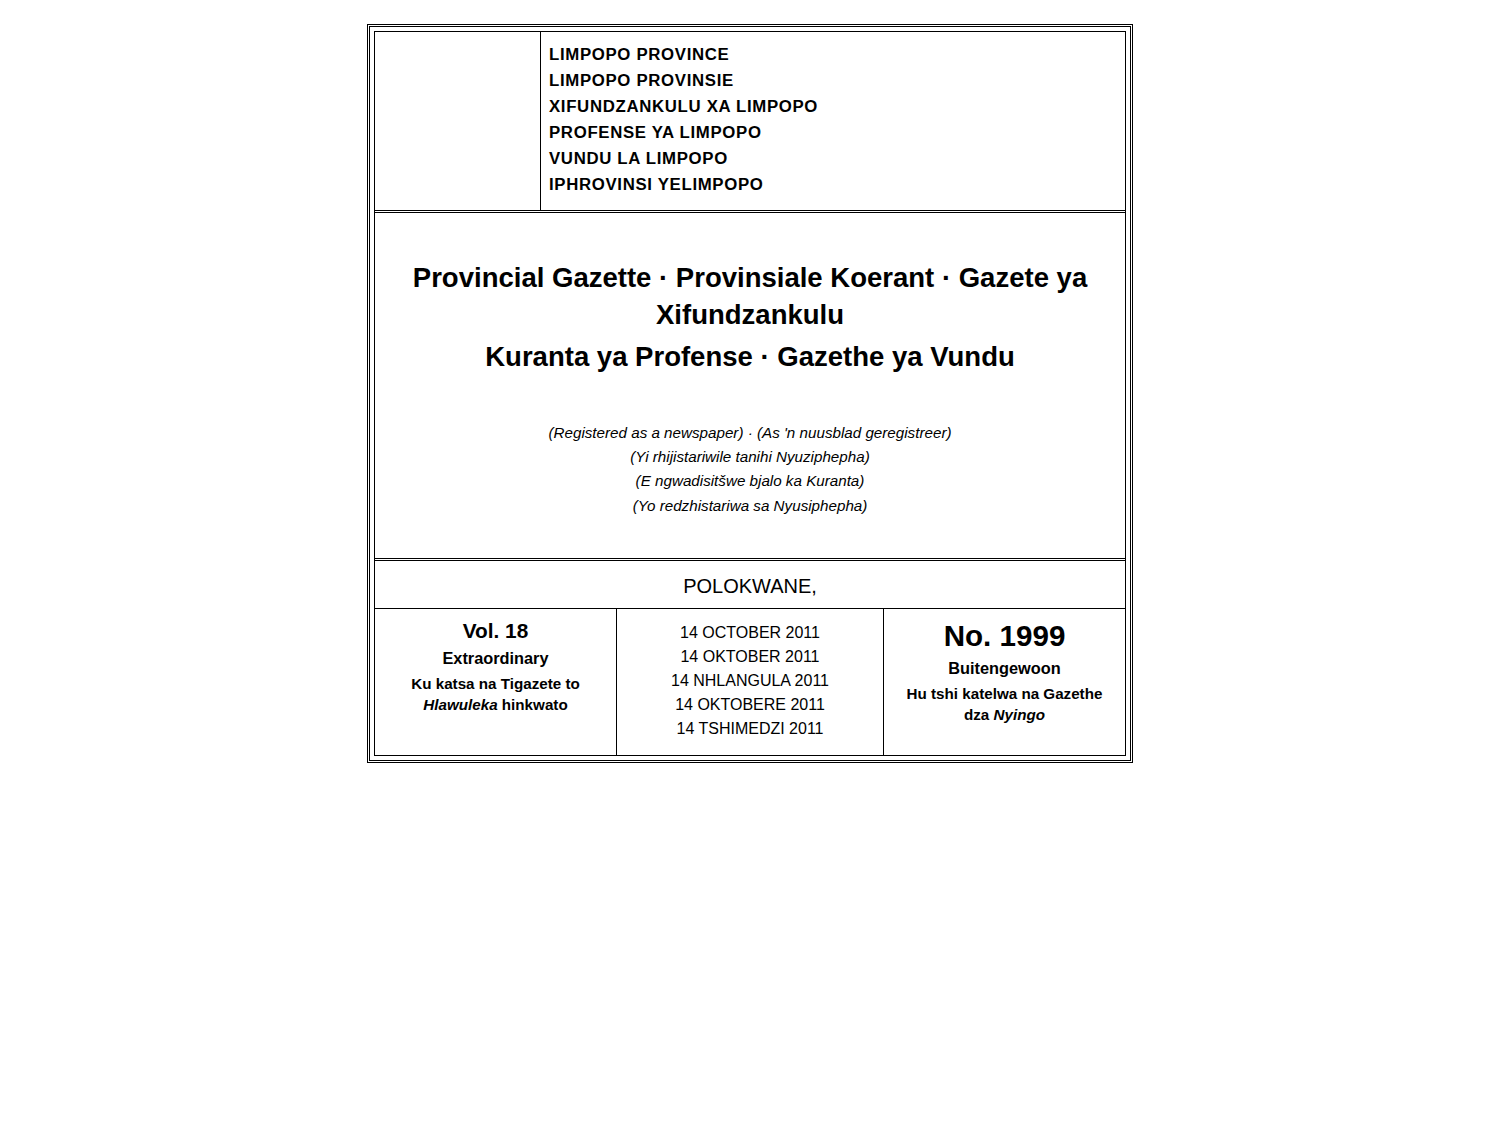LIMPOPO PROVINCE
LIMPOPO PROVINSIE
XIFUNDZANKULU XA LIMPOPO
PROFENSE YA LIMPOPO
VUNDU LA LIMPOPO
IPHROVINSI YELIMPOPO
Provincial Gazette · Provinsiale Koerant · Gazete ya Xifundzankulu
Kuranta ya Profense · Gazethe ya Vundu
(Registered as a newspaper) · (As 'n nuusblad geregistreer)
(Yi rhijistariwile tanihi Nyuziphepha)
(E ngwadisitšwe bjalo ka Kuranta)
(Yo redzhistariwa sa Nyusiphepha)
POLOKWANE,
Vol. 18
Extraordinary
Ku katsa na Tigazete to Hlawuleka hinkwato
14 OCTOBER 2011
14 OKTOBER 2011
14 NHLANGULA 2011
14 OKTOBERE 2011
14 TSHIMEDZI 2011
No. 1999
Buitengewoon
Hu tshi katelwa na Gazethe dza Nyingo